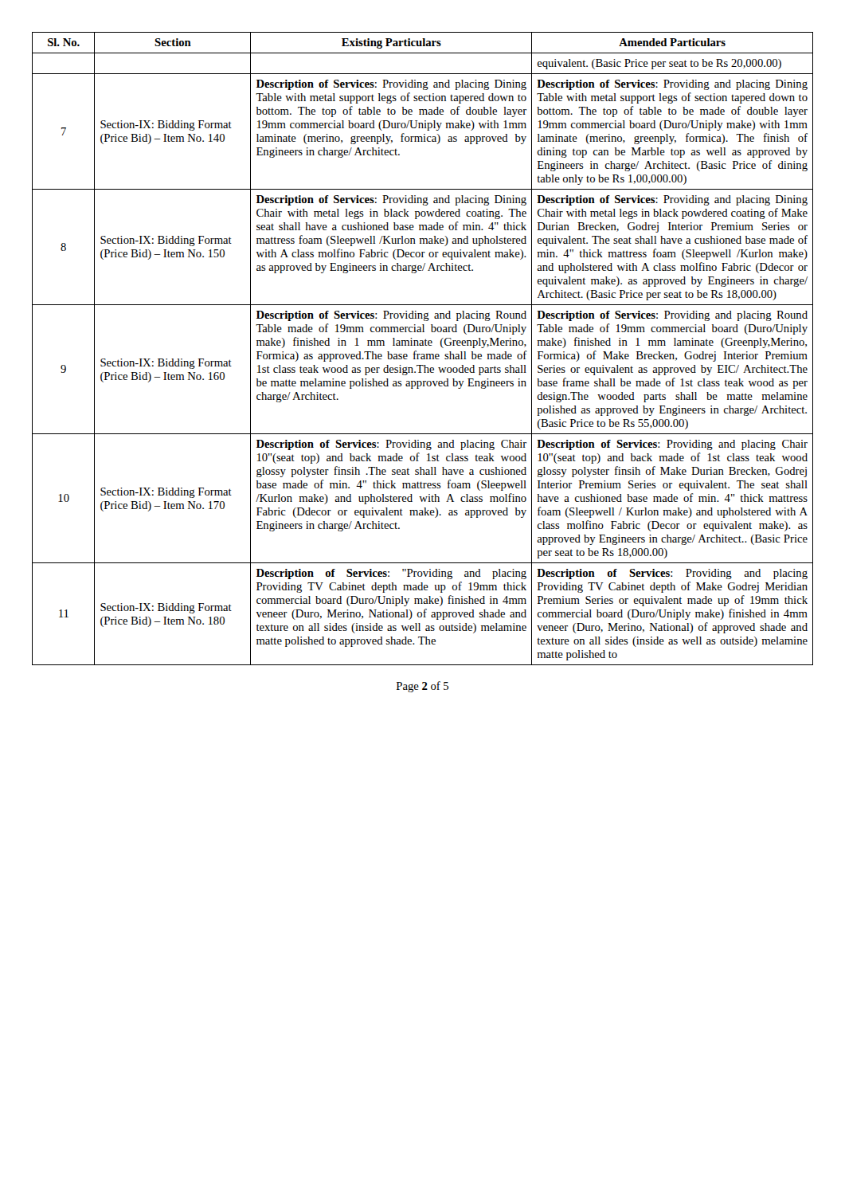| Sl. No. | Section | Existing Particulars | Amended Particulars |
| --- | --- | --- | --- |
| | | | equivalent. (Basic Price per seat to be Rs 20,000.00) |
| 7 | Section-IX: Bidding Format (Price Bid) – Item No. 140 | Description of Services : Providing and placing Dining Table with metal support legs of section tapered down to bottom. The top of table to be made of double layer 19mm commercial board (Duro/Uniply make) with 1mm laminate (merino, greenply, formica) as approved by Engineers in charge/ Architect. | Description of Services : Providing and placing Dining Table with metal support legs of section tapered down to bottom. The top of table to be made of double layer 19mm commercial board (Duro/Uniply make) with 1mm laminate (merino, greenply, formica). The finish of dining top can be Marble top as well as approved by Engineers in charge/ Architect. (Basic Price of dining table only to be Rs 1,00,000.00) |
| 8 | Section-IX: Bidding Format (Price Bid) – Item No. 150 | Description of Services : Providing and placing Dining Chair with metal legs in black powdered coating. The seat shall have a cushioned base made of min. 4" thick mattress foam (Sleepwell /Kurlon make) and upholstered with A class molfino Fabric (Decor or equivalent make). as approved by Engineers in charge/ Architect. | Description of Services : Providing and placing Dining Chair with metal legs in black powdered coating of Make Durian Brecken, Godrej Interior Premium Series or equivalent. The seat shall have a cushioned base made of min. 4" thick mattress foam (Sleepwell /Kurlon make) and upholstered with A class molfino Fabric (Ddecor or equivalent make). as approved by Engineers in charge/ Architect. (Basic Price per seat to be Rs 18,000.00) |
| 9 | Section-IX: Bidding Format (Price Bid) – Item No. 160 | Description of Services : Providing and placing Round Table made of 19mm commercial board (Duro/Uniply make) finished in 1 mm laminate (Greenply,Merino, Formica) as approved.The base frame shall be made of 1st class teak wood as per design.The wooded parts shall be matte melamine polished as approved by Engineers in charge/ Architect. | Description of Services : Providing and placing Round Table made of 19mm commercial board (Duro/Uniply make) finished in 1 mm laminate (Greenply,Merino, Formica) of Make Brecken, Godrej Interior Premium Series or equivalent as approved by EIC/ Architect.The base frame shall be made of 1st class teak wood as per design.The wooded parts shall be matte melamine polished as approved by Engineers in charge/ Architect. (Basic Price to be Rs 55,000.00) |
| 10 | Section-IX: Bidding Format (Price Bid) – Item No. 170 | Description of Services : Providing and placing Chair 10"(seat top) and back made of 1st class teak wood glossy polyster finsih .The seat shall have a cushioned base made of min. 4" thick mattress foam (Sleepwell /Kurlon make) and upholstered with A class molfino Fabric (Ddecor or equivalent make). as approved by Engineers in charge/ Architect. | Description of Services : Providing and placing Chair 10"(seat top) and back made of 1st class teak wood glossy polyster finsih of Make Durian Brecken, Godrej Interior Premium Series or equivalent. The seat shall have a cushioned base made of min. 4" thick mattress foam (Sleepwell / Kurlon make) and upholstered with A class molfino Fabric (Decor or equivalent make). as approved by Engineers in charge/ Architect.. (Basic Price per seat to be Rs 18,000.00) |
| 11 | Section-IX: Bidding Format (Price Bid) – Item No. 180 | Description of Services : "Providing and placing Providing TV Cabinet depth made up of 19mm thick commercial board (Duro/Uniply make) finished in 4mm veneer (Duro, Merino, National) of approved shade and texture on all sides (inside as well as outside) melamine matte polished to approved shade. The | Description of Services : Providing and placing Providing TV Cabinet depth of Make Godrej Meridian Premium Series or equivalent made up of 19mm thick commercial board (Duro/Uniply make) finished in 4mm veneer (Duro, Merino, National) of approved shade and texture on all sides (inside as well as outside) melamine matte polished to |
Page 2 of 5